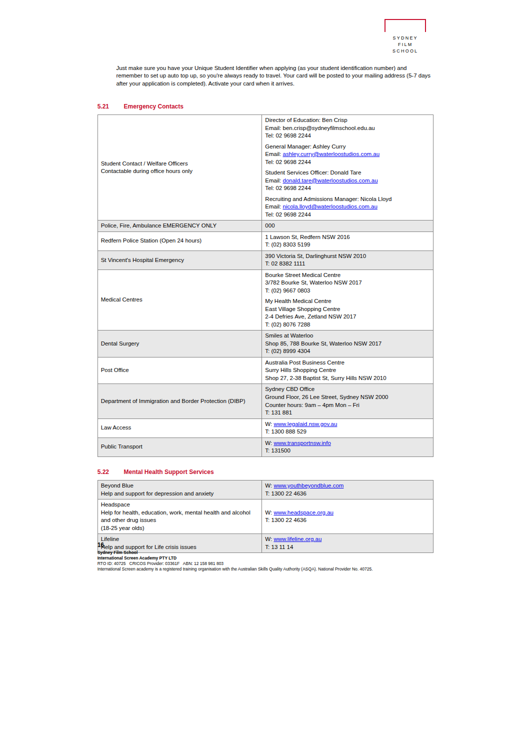SYDNEY
FILM
SCHOOL
Just make sure you have your Unique Student Identifier when applying (as your student identification number) and remember to set up auto top up, so you're always ready to travel. Your card will be posted to your mailing address (5-7 days after your application is completed). Activate your card when it arrives.
5.21 Emergency Contacts
| Student Contact / Welfare Officers Contactable during office hours only | Director of Education: Ben Crisp Email: ben.crisp@sydneyfilmschool.edu.au Tel: 02 9698 2244 General Manager: Ashley Curry Email: ashley.curry@waterloostudios.com.au Tel: 02 9698 2244 Student Services Officer: Donald Tare Email: donald.tare@waterloostudios.com.au Tel: 02 9698 2244 Recruiting and Admissions Manager: Nicola Lloyd Email: nicola.lloyd@waterloostudios.com.au Tel: 02 9698 2244 |
| Police, Fire, Ambulance EMERGENCY ONLY | 000 |
| Redfern Police Station (Open 24 hours) | 1 Lawson St, Redfern NSW 2016 T: (02) 8303 5199 |
| St Vincent's Hospital Emergency | 390 Victoria St, Darlinghurst NSW 2010 T: 02 8382 1111 |
| Medical Centres | Bourke Street Medical Centre 3/782 Bourke St, Waterloo NSW 2017 T: (02) 9667 0803 My Health Medical Centre East Village Shopping Centre 2-4 Defries Ave, Zetland NSW 2017 T: (02) 8076 7288 |
| Dental Surgery | Smiles at Waterloo Shop 85, 788 Bourke St, Waterloo NSW 2017 T: (02) 8999 4304 |
| Post Office | Australia Post Business Centre Surry Hills Shopping Centre Shop 27, 2-38 Baptist St, Surry Hills NSW 2010 |
| Department of Immigration and Border Protection (DIBP) | Sydney CBD Office Ground Floor, 26 Lee Street, Sydney NSW 2000 Counter hours: 9am – 4pm Mon – Fri T: 131 881 |
| Law Access | W: www.legalaid.nsw.gov.au T: 1300 888 529 |
| Public Transport | W: www.transportnsw.info T: 131500 |
5.22 Mental Health Support Services
| Beyond Blue Help and support for depression and anxiety | W: www.youthbeyondblue.com T: 1300 22 4636 |
| Headspace Help for health, education, work, mental health and alcohol and other drug issues (18-25 year olds) | W: www.headspace.org.au T: 1300 22 4636 |
| Lifeline Help and support for Life crisis issues | W: www.lifeline.org.au T: 13 11 14 |
16
Sydney Film School
International Screen Academy PTY LTD
RTO ID: 40725 CRICOS Provider: 03361F ABN: 12 158 981 803
International Screen academy is a registered training organisation with the Australian Skills Quality Authority (ASQA). National Provider No. 40725.